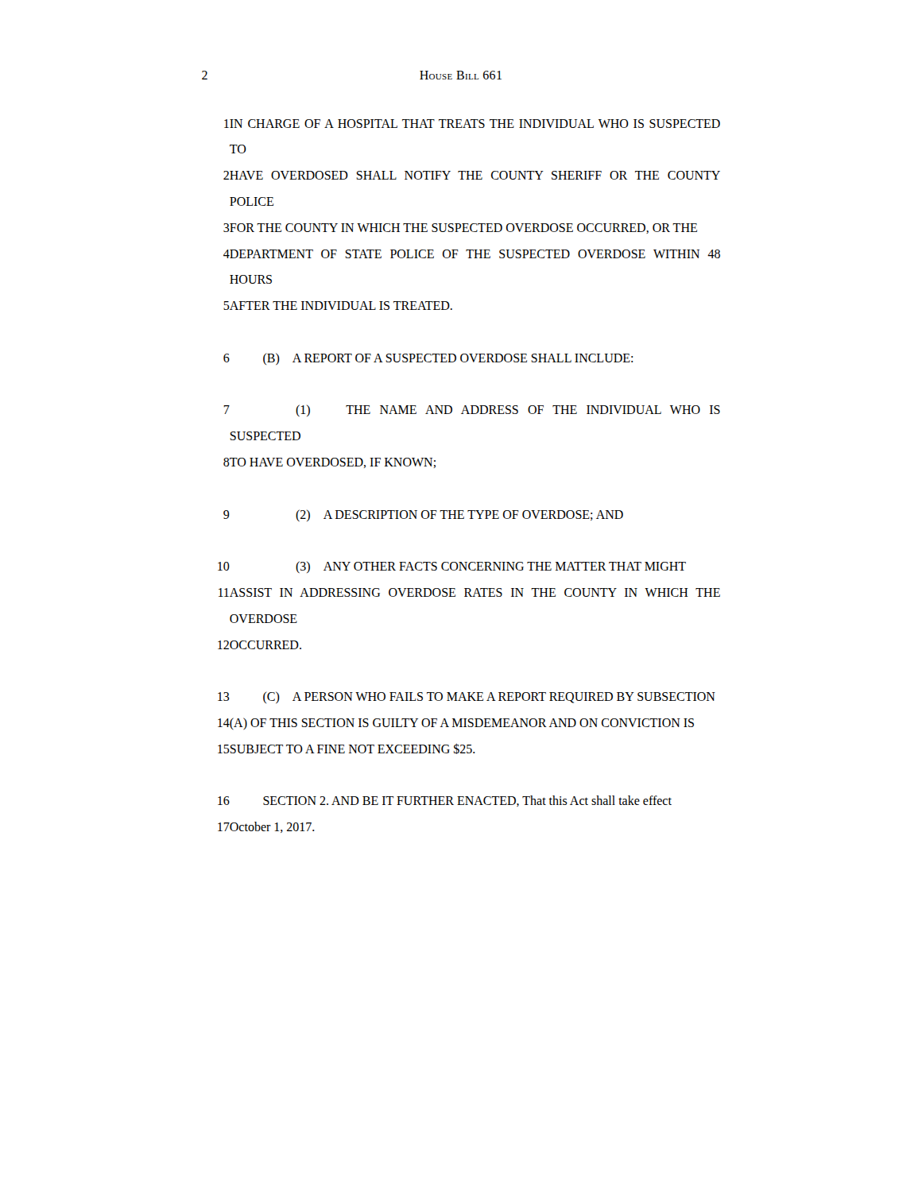2
House Bill 661
| 1 | IN CHARGE OF A HOSPITAL THAT TREATS THE INDIVIDUAL WHO IS SUSPECTED TO |
| 2 | HAVE OVERDOSED SHALL NOTIFY THE COUNTY SHERIFF OR THE COUNTY POLICE |
| 3 | FOR THE COUNTY IN WHICH THE SUSPECTED OVERDOSE OCCURRED, OR THE |
| 4 | DEPARTMENT OF STATE POLICE OF THE SUSPECTED OVERDOSE WITHIN 48 HOURS |
| 5 | AFTER THE INDIVIDUAL IS TREATED. |
| 6 | (B) A REPORT OF A SUSPECTED OVERDOSE SHALL INCLUDE: |
| 7 | (1) THE NAME AND ADDRESS OF THE INDIVIDUAL WHO IS SUSPECTED |
| 8 | TO HAVE OVERDOSED, IF KNOWN; |
| 9 | (2) A DESCRIPTION OF THE TYPE OF OVERDOSE; AND |
| 10 | (3) ANY OTHER FACTS CONCERNING THE MATTER THAT MIGHT |
| 11 | ASSIST IN ADDRESSING OVERDOSE RATES IN THE COUNTY IN WHICH THE OVERDOSE |
| 12 | OCCURRED. |
| 13 | (C) A PERSON WHO FAILS TO MAKE A REPORT REQUIRED BY SUBSECTION |
| 14 | (A) OF THIS SECTION IS GUILTY OF A MISDEMEANOR AND ON CONVICTION IS |
| 15 | SUBJECT TO A FINE NOT EXCEEDING $25. |
| 16 | SECTION 2. AND BE IT FURTHER ENACTED, That this Act shall take effect |
| 17 | October 1, 2017. |